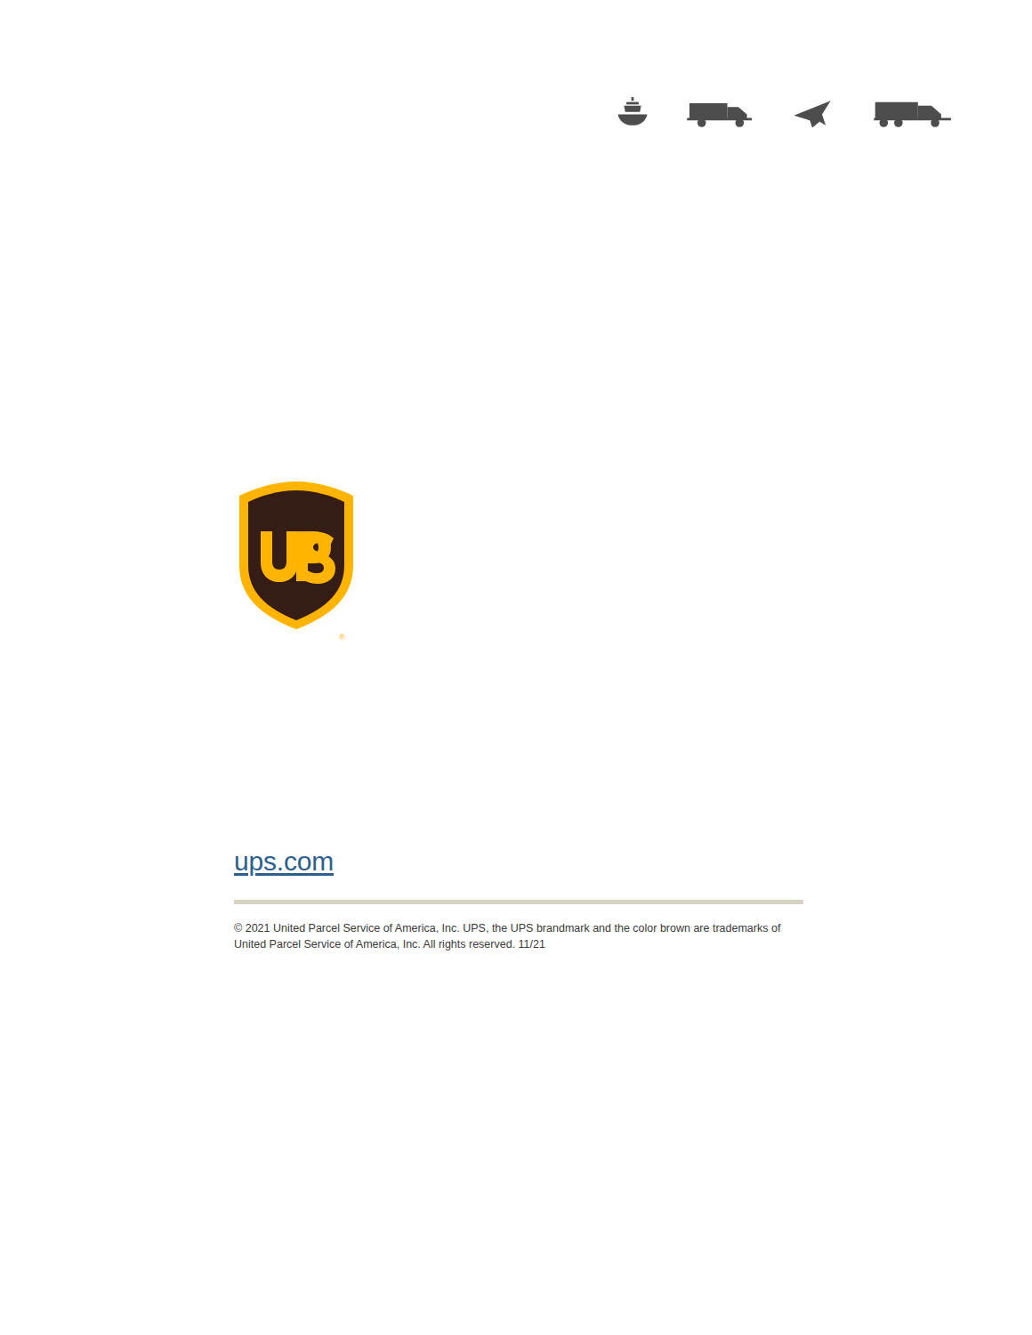UPS
®
ups.com
© 2021 United Parcel Service of America, Inc. UPS, the UPS brandmark and the color brown are trademarks of United Parcel Service of America, Inc. All rights reserved. 11/21